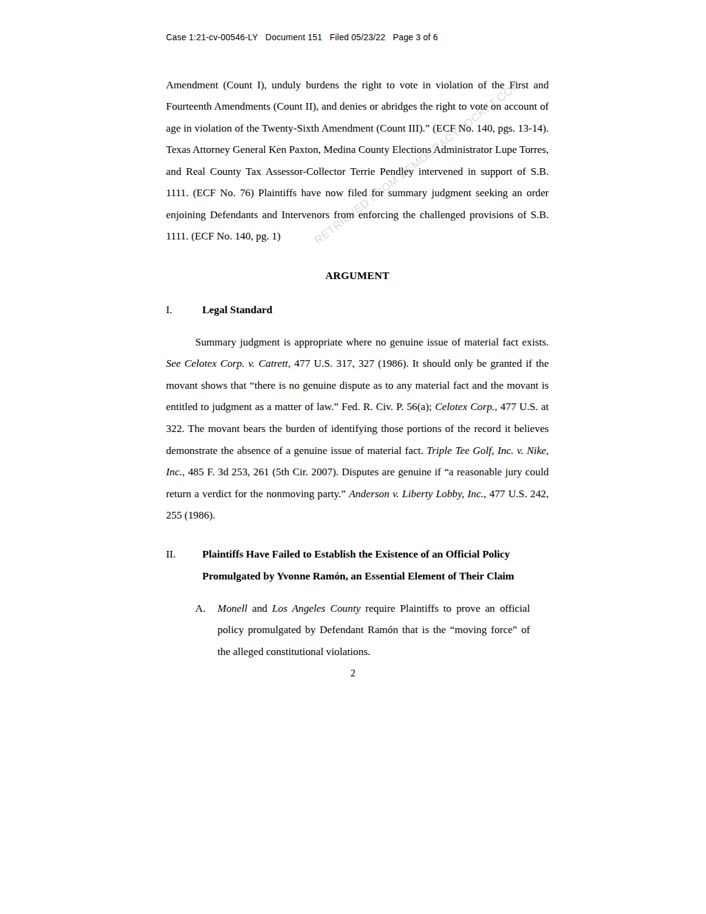Case 1:21-cv-00546-LY Document 151 Filed 05/23/22 Page 3 of 6
Amendment (Count I), unduly burdens the right to vote in violation of the First and Fourteenth Amendments (Count II), and denies or abridges the right to vote on account of age in violation of the Twenty-Sixth Amendment (Count III).” (ECF No. 140, pgs. 13-14). Texas Attorney General Ken Paxton, Medina County Elections Administrator Lupe Torres, and Real County Tax Assessor-Collector Terrie Pendley intervened in support of S.B. 1111. (ECF No. 76) Plaintiffs have now filed for summary judgment seeking an order enjoining Defendants and Intervenors from enforcing the challenged provisions of S.B. 1111. (ECF No. 140, pg. 1)
ARGUMENT
I.
Legal Standard
Summary judgment is appropriate where no genuine issue of material fact exists. See Celotex Corp. v. Catrett, 477 U.S. 317, 327 (1986). It should only be granted if the movant shows that “there is no genuine dispute as to any material fact and the movant is entitled to judgment as a matter of law.” Fed. R. Civ. P. 56(a); Celotex Corp., 477 U.S. at 322. The movant bears the burden of identifying those portions of the record it believes demonstrate the absence of a genuine issue of material fact. Triple Tee Golf, Inc. v. Nike, Inc., 485 F. 3d 253, 261 (5th Cir. 2007). Disputes are genuine if “a reasonable jury could return a verdict for the nonmoving party.” Anderson v. Liberty Lobby, Inc., 477 U.S. 242, 255 (1986).
II.
Plaintiffs Have Failed to Establish the Existence of an Official Policy Promulgated by Yvonne Ramón, an Essential Element of Their Claim
A.
Monell and Los Angeles County require Plaintiffs to prove an official policy promulgated by Defendant Ramón that is the “moving force” of the alleged constitutional violations.
RETRIEVED FROM DEMOCRACYDOCKET.COM
2